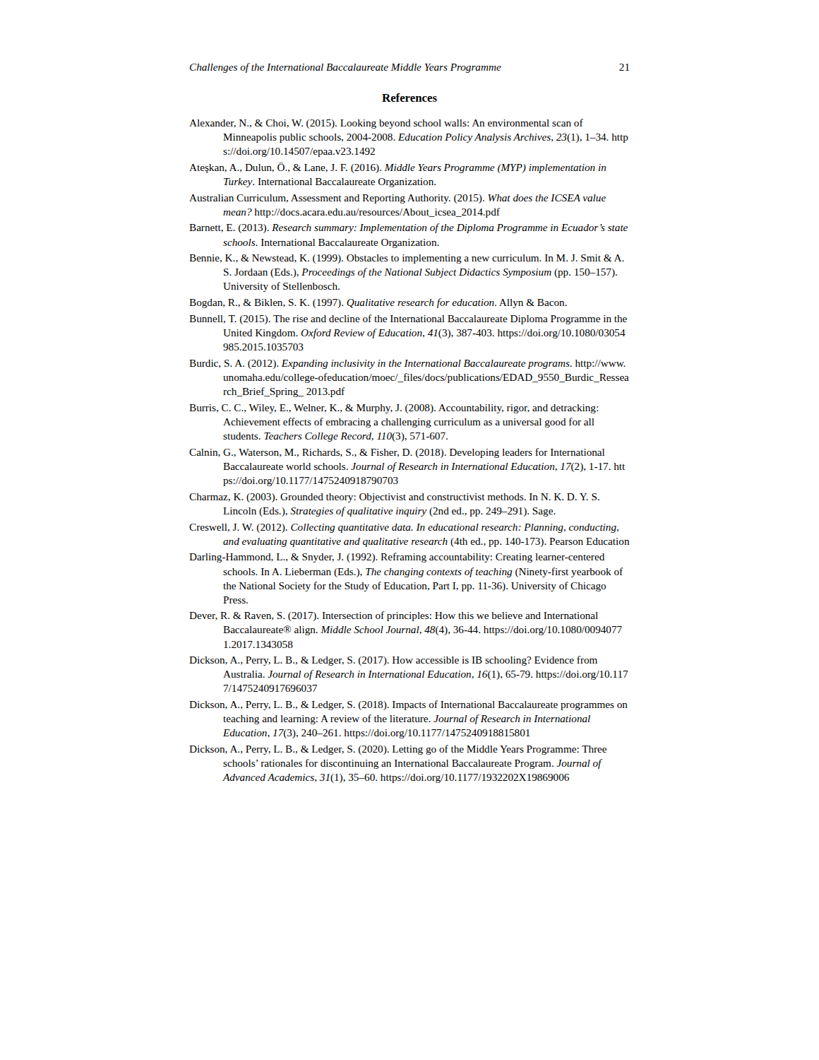Challenges of the International Baccalaureate Middle Years Programme 21
References
Alexander, N., & Choi, W. (2015). Looking beyond school walls: An environmental scan of Minneapolis public schools, 2004-2008. Education Policy Analysis Archives, 23(1), 1–34. https://doi.org/10.14507/epaa.v23.1492
Ateşkan, A., Dulun, Ö., & Lane, J. F. (2016). Middle Years Programme (MYP) implementation in Turkey. International Baccalaureate Organization.
Australian Curriculum, Assessment and Reporting Authority. (2015). What does the ICSEA value mean? http://docs.acara.edu.au/resources/About_icsea_2014.pdf
Barnett, E. (2013). Research summary: Implementation of the Diploma Programme in Ecuador’s state schools. International Baccalaureate Organization.
Bennie, K., & Newstead, K. (1999). Obstacles to implementing a new curriculum. In M. J. Smit & A. S. Jordaan (Eds.), Proceedings of the National Subject Didactics Symposium (pp. 150–157). University of Stellenbosch.
Bogdan, R., & Biklen, S. K. (1997). Qualitative research for education. Allyn & Bacon.
Bunnell, T. (2015). The rise and decline of the International Baccalaureate Diploma Programme in the United Kingdom. Oxford Review of Education, 41(3), 387-403. https://doi.org/10.1080/03054985.2015.1035703
Burdic, S. A. (2012). Expanding inclusivity in the International Baccalaureate programs. http://www.unomaha.edu/college-ofeducation/moec/_files/docs/publications/EDAD_9550_Burdic_Ressearch_Brief_Spring_ 2013.pdf
Burris, C. C., Wiley, E., Welner, K., & Murphy, J. (2008). Accountability, rigor, and detracking: Achievement effects of embracing a challenging curriculum as a universal good for all students. Teachers College Record, 110(3), 571-607.
Calnin, G., Waterson, M., Richards, S., & Fisher, D. (2018). Developing leaders for International Baccalaureate world schools. Journal of Research in International Education, 17(2), 1-17. https://doi.org/10.1177/1475240918790703
Charmaz, K. (2003). Grounded theory: Objectivist and constructivist methods. In N. K. D. Y. S. Lincoln (Eds.), Strategies of qualitative inquiry (2nd ed., pp. 249–291). Sage.
Creswell, J. W. (2012). Collecting quantitative data. In educational research: Planning, conducting, and evaluating quantitative and qualitative research (4th ed., pp. 140-173). Pearson Education
Darling-Hammond, L., & Snyder, J. (1992). Reframing accountability: Creating learner-centered schools. In A. Lieberman (Eds.), The changing contexts of teaching (Ninety-first yearbook of the National Society for the Study of Education, Part I, pp. 11-36). University of Chicago Press.
Dever, R. & Raven, S. (2017). Intersection of principles: How this we believe and International Baccalaureate® align. Middle School Journal, 48(4), 36-44. https://doi.org/10.1080/00940771.2017.1343058
Dickson, A., Perry, L. B., & Ledger, S. (2017). How accessible is IB schooling? Evidence from Australia. Journal of Research in International Education, 16(1), 65-79. https://doi.org/10.1177/1475240917696037
Dickson, A., Perry, L. B., & Ledger, S. (2018). Impacts of International Baccalaureate programmes on teaching and learning: A review of the literature. Journal of Research in International Education, 17(3), 240–261. https://doi.org/10.1177/1475240918815801
Dickson, A., Perry, L. B., & Ledger, S. (2020). Letting go of the Middle Years Programme: Three schools’ rationales for discontinuing an International Baccalaureate Program. Journal of Advanced Academics, 31(1), 35–60. https://doi.org/10.1177/1932202X19869006